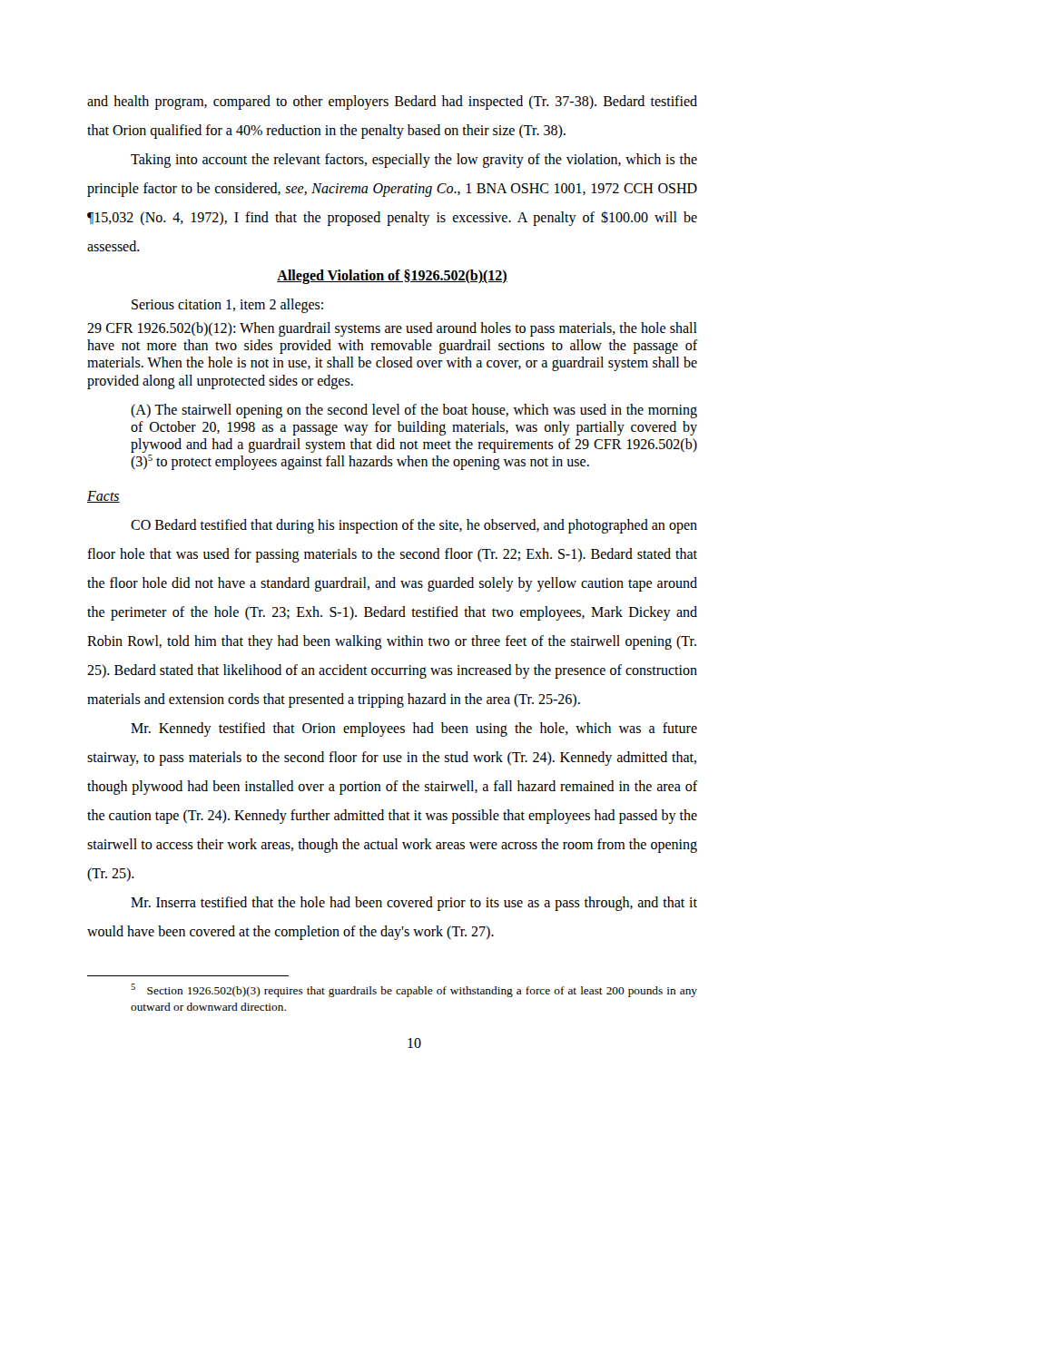and health program, compared to other employers Bedard had inspected (Tr. 37-38). Bedard testified that Orion qualified for a 40% reduction in the penalty based on their size (Tr. 38).
Taking into account the relevant factors, especially the low gravity of the violation, which is the principle factor to be considered, see, Nacirema Operating Co., 1 BNA OSHC 1001, 1972 CCH OSHD ¶15,032 (No. 4, 1972), I find that the proposed penalty is excessive. A penalty of $100.00 will be assessed.
Alleged Violation of §1926.502(b)(12)
Serious citation 1, item 2 alleges:
29 CFR 1926.502(b)(12): When guardrail systems are used around holes to pass materials, the hole shall have not more than two sides provided with removable guardrail sections to allow the passage of materials. When the hole is not in use, it shall be closed over with a cover, or a guardrail system shall be provided along all unprotected sides or edges.
(A) The stairwell opening on the second level of the boat house, which was used in the morning of October 20, 1998 as a passage way for building materials, was only partially covered by plywood and had a guardrail system that did not meet the requirements of 29 CFR 1926.502(b)(3)5 to protect employees against fall hazards when the opening was not in use.
Facts
CO Bedard testified that during his inspection of the site, he observed, and photographed an open floor hole that was used for passing materials to the second floor (Tr. 22; Exh. S-1). Bedard stated that the floor hole did not have a standard guardrail, and was guarded solely by yellow caution tape around the perimeter of the hole (Tr. 23; Exh. S-1). Bedard testified that two employees, Mark Dickey and Robin Rowl, told him that they had been walking within two or three feet of the stairwell opening (Tr. 25). Bedard stated that likelihood of an accident occurring was increased by the presence of construction materials and extension cords that presented a tripping hazard in the area (Tr. 25-26).
Mr. Kennedy testified that Orion employees had been using the hole, which was a future stairway, to pass materials to the second floor for use in the stud work (Tr. 24). Kennedy admitted that, though plywood had been installed over a portion of the stairwell, a fall hazard remained in the area of the caution tape (Tr. 24). Kennedy further admitted that it was possible that employees had passed by the stairwell to access their work areas, though the actual work areas were across the room from the opening (Tr. 25).
Mr. Inserra testified that the hole had been covered prior to its use as a pass through, and that it would have been covered at the completion of the day's work (Tr. 27).
5 Section 1926.502(b)(3) requires that guardrails be capable of withstanding a force of at least 200 pounds in any outward or downward direction.
10